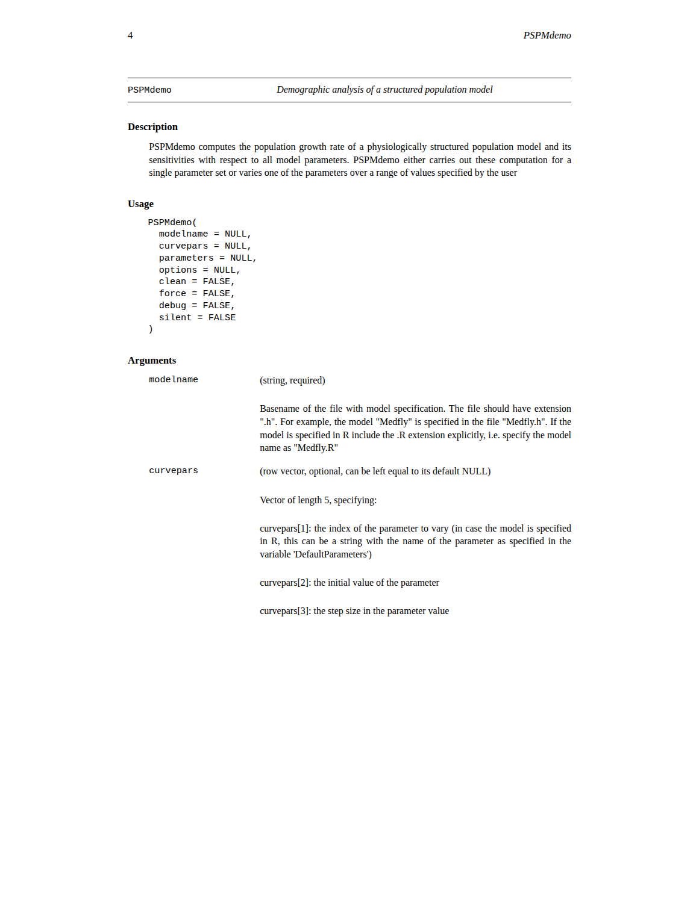4 PSPMdemo
PSPMdemo Demographic analysis of a structured population model
Description
PSPMdemo computes the population growth rate of a physiologically structured population model and its sensitivities with respect to all model parameters. PSPMdemo either carries out these computation for a single parameter set or varies one of the parameters over a range of values specified by the user
Usage
PSPMdemo(
  modelname = NULL,
  curvepars = NULL,
  parameters = NULL,
  options = NULL,
  clean = FALSE,
  force = FALSE,
  debug = FALSE,
  silent = FALSE
)
Arguments
modelname
(string, required)
Basename of the file with model specification. The file should have extension ".h". For example, the model "Medfly" is specified in the file "Medfly.h". If the model is specified in R include the .R extension explicitly, i.e. specify the model name as "Medfly.R"
curvepars
(row vector, optional, can be left equal to its default NULL)
Vector of length 5, specifying:
curvepars[1]: the index of the parameter to vary (in case the model is specified in R, this can be a string with the name of the parameter as specified in the variable 'DefaultParameters')
curvepars[2]: the initial value of the parameter
curvepars[3]: the step size in the parameter value